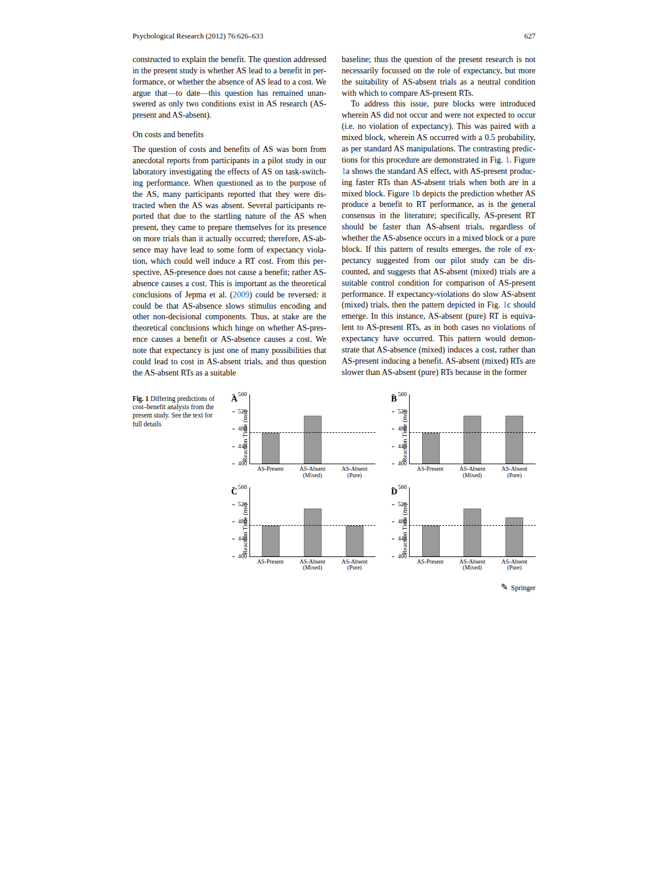Psychological Research (2012) 76:626–633
627
constructed to explain the benefit. The question addressed in the present study is whether AS lead to a benefit in performance, or whether the absence of AS lead to a cost. We argue that—to date—this question has remained unanswered as only two conditions exist in AS research (AS-present and AS-absent).
On costs and benefits
The question of costs and benefits of AS was born from anecdotal reports from participants in a pilot study in our laboratory investigating the effects of AS on task-switching performance. When questioned as to the purpose of the AS, many participants reported that they were distracted when the AS was absent. Several participants reported that due to the startling nature of the AS when present, they came to prepare themselves for its presence on more trials than it actually occurred; therefore, AS-absence may have lead to some form of expectancy violation, which could well induce a RT cost. From this perspective, AS-presence does not cause a benefit; rather AS-absence causes a cost. This is important as the theoretical conclusions of Jepma et al. (2009) could be reversed: it could be that AS-absence slows stimulus encoding and other non-decisional components. Thus, at stake are the theoretical conclusions which hinge on whether AS-presence causes a benefit or AS-absence causes a cost. We note that expectancy is just one of many possibilities that could lead to cost in AS-absent trials, and thus question the AS-absent RTs as a suitable
baseline; thus the question of the present research is not necessarily focussed on the role of expectancy, but more the suitability of AS-absent trials as a neutral condition with which to compare AS-present RTs.
To address this issue, pure blocks were introduced wherein AS did not occur and were not expected to occur (i.e. no violation of expectancy). This was paired with a mixed block, wherein AS occurred with a 0.5 probability, as per standard AS manipulations. The contrasting predictions for this procedure are demonstrated in Fig. 1. Figure 1a shows the standard AS effect, with AS-present producing faster RTs than AS-absent trials when both are in a mixed block. Figure 1b depicts the prediction whether AS produce a benefit to RT performance, as is the general consensus in the literature; specifically, AS-present RT should be faster than AS-absent trials, regardless of whether the AS-absence occurs in a mixed block or a pure block. If this pattern of results emerges, the role of expectancy suggested from our pilot study can be discounted, and suggests that AS-absent (mixed) trials are a suitable control condition for comparison of AS-present performance. If expectancy-violations do slow AS-absent (mixed) trials, then the pattern depicted in Fig. 1c should emerge. In this instance, AS-absent (pure) RT is equivalent to AS-present RTs, as in both cases no violations of expectancy have occurred. This pattern would demonstrate that AS-absence (mixed) induces a cost, rather than AS-present inducing a benefit. AS-absent (mixed) RTs are slower than AS-absent (pure) RTs because in the former
Fig. 1 Differing predictions of cost–benefit analysis from the present study. See the text for full details
A
Reaction Time (ms)
560
520
480
440
400
AS-Present
AS-Absent
(Mixed)
AS-Absent
(Pure)
B
Reaction Time (ms)
560
520
480
440
400
AS-Present
AS-Absent
(Mixed)
AS-Absent
(Pure)
C
Reaction Time (ms)
560
520
480
440
400
AS-Present
AS-Absent
(Mixed)
AS-Absent
(Pure)
D
Reaction Time (ms)
560
520
480
440
400
AS-Present
AS-Absent
(Mixed)
AS-Absent
(Pure)
✎ Springer